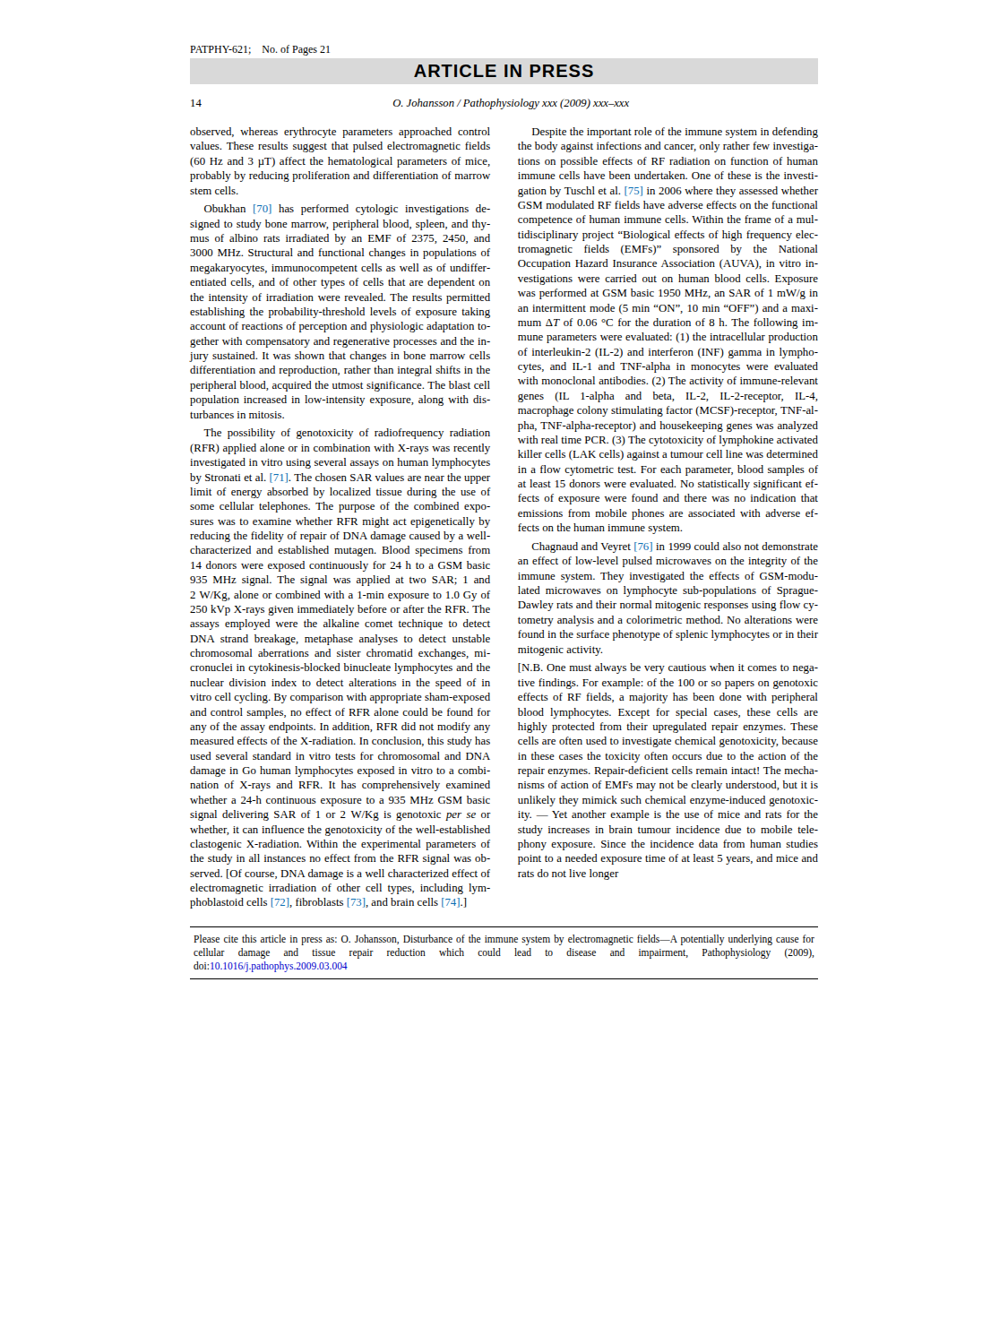PATPHY-621; No. of Pages 21
ARTICLE IN PRESS
14
O. Johansson / Pathophysiology xxx (2009) xxx–xxx
observed, whereas erythrocyte parameters approached control values. These results suggest that pulsed electromagnetic fields (60 Hz and 3 µT) affect the hematological parameters of mice, probably by reducing proliferation and differentiation of marrow stem cells.
Obukhan [70] has performed cytologic investigations designed to study bone marrow, peripheral blood, spleen, and thymus of albino rats irradiated by an EMF of 2375, 2450, and 3000 MHz. Structural and functional changes in populations of megakaryocytes, immunocompetent cells as well as of undifferentiated cells, and of other types of cells that are dependent on the intensity of irradiation were revealed. The results permitted establishing the probability-threshold levels of exposure taking account of reactions of perception and physiologic adaptation together with compensatory and regenerative processes and the injury sustained. It was shown that changes in bone marrow cells differentiation and reproduction, rather than integral shifts in the peripheral blood, acquired the utmost significance. The blast cell population increased in low-intensity exposure, along with disturbances in mitosis.
The possibility of genotoxicity of radiofrequency radiation (RFR) applied alone or in combination with X-rays was recently investigated in vitro using several assays on human lymphocytes by Stronati et al. [71]. The chosen SAR values are near the upper limit of energy absorbed by localized tissue during the use of some cellular telephones. The purpose of the combined exposures was to examine whether RFR might act epigenetically by reducing the fidelity of repair of DNA damage caused by a well-characterized and established mutagen. Blood specimens from 14 donors were exposed continuously for 24 h to a GSM basic 935 MHz signal. The signal was applied at two SAR; 1 and 2 W/Kg, alone or combined with a 1-min exposure to 1.0 Gy of 250 kVp X-rays given immediately before or after the RFR. The assays employed were the alkaline comet technique to detect DNA strand breakage, metaphase analyses to detect unstable chromosomal aberrations and sister chromatid exchanges, micronuclei in cytokinesis-blocked binucleate lymphocytes and the nuclear division index to detect alterations in the speed of in vitro cell cycling. By comparison with appropriate sham-exposed and control samples, no effect of RFR alone could be found for any of the assay endpoints. In addition, RFR did not modify any measured effects of the X-radiation. In conclusion, this study has used several standard in vitro tests for chromosomal and DNA damage in Go human lymphocytes exposed in vitro to a combination of X-rays and RFR. It has comprehensively examined whether a 24-h continuous exposure to a 935 MHz GSM basic signal delivering SAR of 1 or 2 W/Kg is genotoxic per se or whether, it can influence the genotoxicity of the well-established clastogenic X-radiation. Within the experimental parameters of the study in all instances no effect from the RFR signal was observed. [Of course, DNA damage is a well characterized effect of electromagnetic irradiation of other cell types, including lymphoblastoid cells [72], fibroblasts [73], and brain cells [74].]
Despite the important role of the immune system in defending the body against infections and cancer, only rather few investigations on possible effects of RF radiation on function of human immune cells have been undertaken. One of these is the investigation by Tuschl et al. [75] in 2006 where they assessed whether GSM modulated RF fields have adverse effects on the functional competence of human immune cells. Within the frame of a multidisciplinary project “Biological effects of high frequency electromagnetic fields (EMFs)” sponsored by the National Occupation Hazard Insurance Association (AUVA), in vitro investigations were carried out on human blood cells. Exposure was performed at GSM basic 1950 MHz, an SAR of 1 mW/g in an intermittent mode (5 min “ON”, 10 min “OFF”) and a maximum ΔT of 0.06 °C for the duration of 8 h. The following immune parameters were evaluated: (1) the intracellular production of interleukin-2 (IL-2) and interferon (INF) gamma in lymphocytes, and IL-1 and TNF-alpha in monocytes were evaluated with monoclonal antibodies. (2) The activity of immune-relevant genes (IL 1-alpha and beta, IL-2, IL-2-receptor, IL-4, macrophage colony stimulating factor (MCSF)-receptor, TNF-alpha, TNF-alpha-receptor) and housekeeping genes was analyzed with real time PCR. (3) The cytotoxicity of lymphokine activated killer cells (LAK cells) against a tumour cell line was determined in a flow cytometric test. For each parameter, blood samples of at least 15 donors were evaluated. No statistically significant effects of exposure were found and there was no indication that emissions from mobile phones are associated with adverse effects on the human immune system.
Chagnaud and Veyret [76] in 1999 could also not demonstrate an effect of low-level pulsed microwaves on the integrity of the immune system. They investigated the effects of GSM-modulated microwaves on lymphocyte sub-populations of Sprague-Dawley rats and their normal mitogenic responses using flow cytometry analysis and a colorimetric method. No alterations were found in the surface phenotype of splenic lymphocytes or in their mitogenic activity.
[N.B. One must always be very cautious when it comes to negative findings. For example: of the 100 or so papers on genotoxic effects of RF fields, a majority has been done with peripheral blood lymphocytes. Except for special cases, these cells are highly protected from their upregulated repair enzymes. These cells are often used to investigate chemical genotoxicity, because in these cases the toxicity often occurs due to the action of the repair enzymes. Repair-deficient cells remain intact! The mechanisms of action of EMFs may not be clearly understood, but it is unlikely they mimick such chemical enzyme-induced genotoxicity. — Yet another example is the use of mice and rats for the study increases in brain tumour incidence due to mobile telephony exposure. Since the incidence data from human studies point to a needed exposure time of at least 5 years, and mice and rats do not live longer
Please cite this article in press as: O. Johansson, Disturbance of the immune system by electromagnetic fields—A potentially underlying cause for cellular damage and tissue repair reduction which could lead to disease and impairment, Pathophysiology (2009), doi:10.1016/j.pathophys.2009.03.004